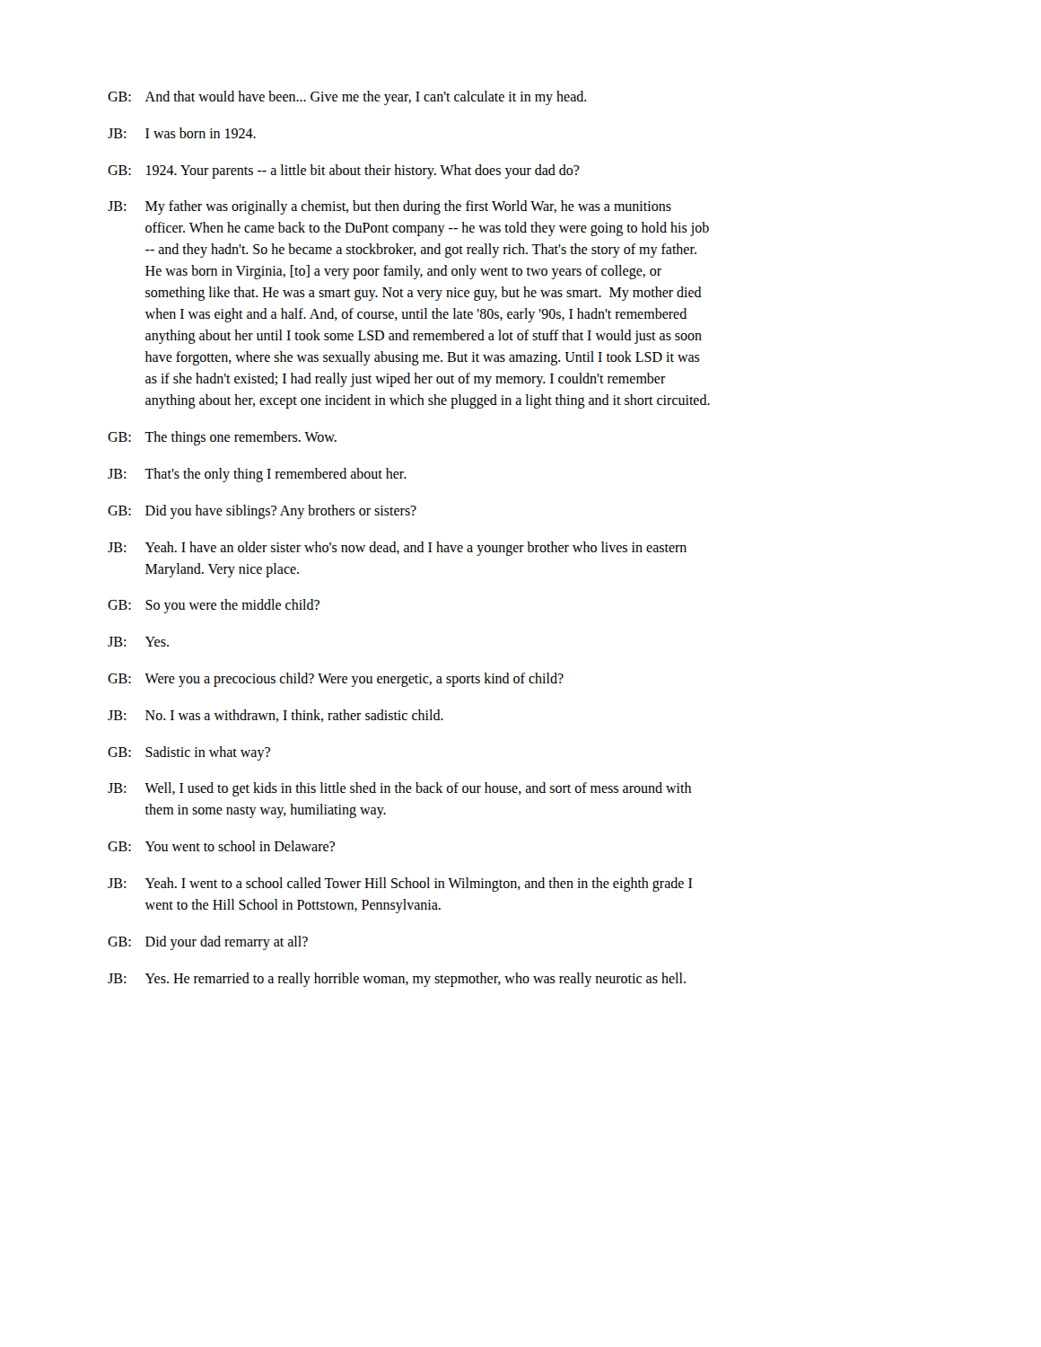GB:
And that would have been... Give me the year, I can't calculate it in my head.
JB:
I was born in 1924.
GB:
1924. Your parents -- a little bit about their history. What does your dad do?
JB:
My father was originally a chemist, but then during the first World War, he was a munitions officer. When he came back to the DuPont company -- he was told they were going to hold his job -- and they hadn't. So he became a stockbroker, and got really rich. That's the story of my father. He was born in Virginia, [to] a very poor family, and only went to two years of college, or something like that. He was a smart guy. Not a very nice guy, but he was smart. My mother died when I was eight and a half. And, of course, until the late '80s, early '90s, I hadn't remembered anything about her until I took some LSD and remembered a lot of stuff that I would just as soon have forgotten, where she was sexually abusing me. But it was amazing. Until I took LSD it was as if she hadn't existed; I had really just wiped her out of my memory. I couldn't remember anything about her, except one incident in which she plugged in a light thing and it short circuited.
GB:
The things one remembers. Wow.
JB:
That's the only thing I remembered about her.
GB:
Did you have siblings? Any brothers or sisters?
JB:
Yeah. I have an older sister who's now dead, and I have a younger brother who lives in eastern Maryland. Very nice place.
GB:
So you were the middle child?
JB:
Yes.
GB:
Were you a precocious child? Were you energetic, a sports kind of child?
JB:
No. I was a withdrawn, I think, rather sadistic child.
GB:
Sadistic in what way?
JB:
Well, I used to get kids in this little shed in the back of our house, and sort of mess around with them in some nasty way, humiliating way.
GB:
You went to school in Delaware?
JB:
Yeah. I went to a school called Tower Hill School in Wilmington, and then in the eighth grade I went to the Hill School in Pottstown, Pennsylvania.
GB:
Did your dad remarry at all?
JB:
Yes. He remarried to a really horrible woman, my stepmother, who was really neurotic as hell.